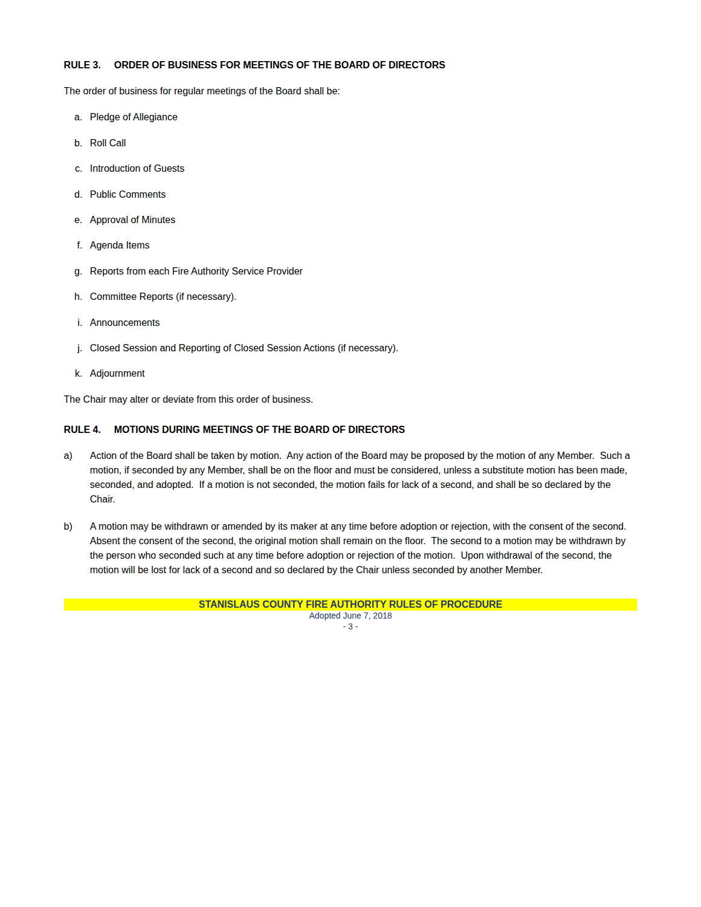RULE 3. ORDER OF BUSINESS FOR MEETINGS OF THE BOARD OF DIRECTORS
The order of business for regular meetings of the Board shall be:
Pledge of Allegiance
Roll Call
Introduction of Guests
Public Comments
Approval of Minutes
Agenda Items
Reports from each Fire Authority Service Provider
Committee Reports (if necessary).
Announcements
Closed Session and Reporting of Closed Session Actions (if necessary).
Adjournment
The Chair may alter or deviate from this order of business.
RULE 4. MOTIONS DURING MEETINGS OF THE BOARD OF DIRECTORS
Action of the Board shall be taken by motion. Any action of the Board may be proposed by the motion of any Member. Such a motion, if seconded by any Member, shall be on the floor and must be considered, unless a substitute motion has been made, seconded, and adopted. If a motion is not seconded, the motion fails for lack of a second, and shall be so declared by the Chair.
A motion may be withdrawn or amended by its maker at any time before adoption or rejection, with the consent of the second. Absent the consent of the second, the original motion shall remain on the floor. The second to a motion may be withdrawn by the person who seconded such at any time before adoption or rejection of the motion. Upon withdrawal of the second, the motion will be lost for lack of a second and so declared by the Chair unless seconded by another Member.
STANISLAUS COUNTY FIRE AUTHORITY RULES OF PROCEDURE
Adopted June 7, 2018
- 3 -